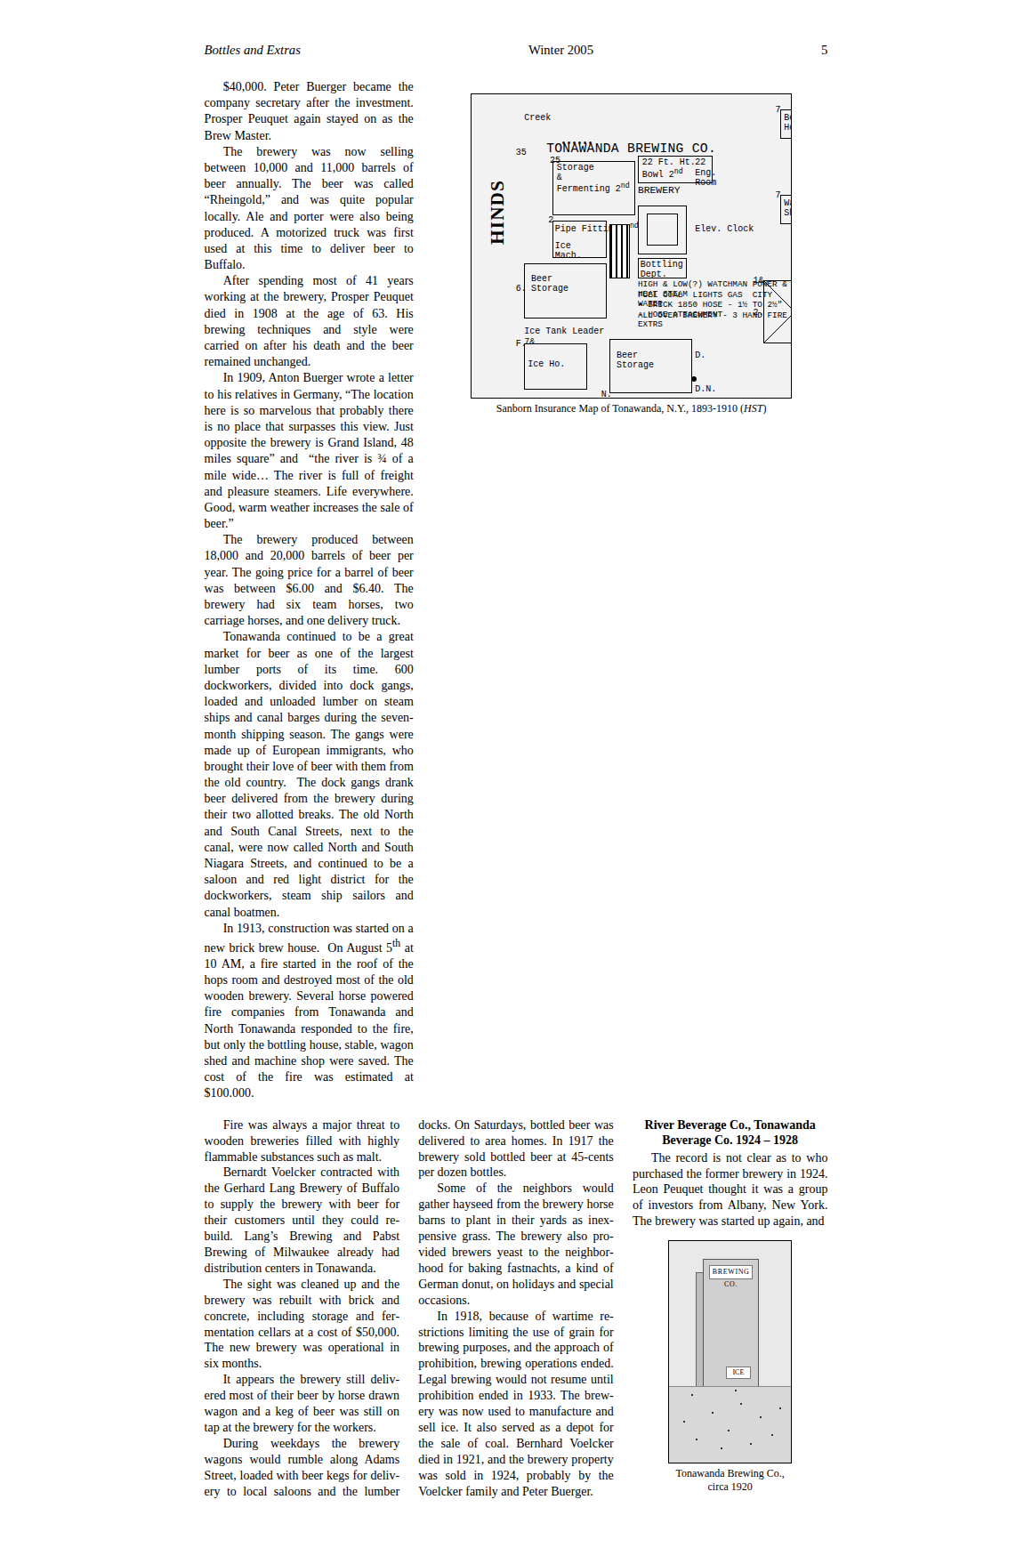Bottles and Extras Winter 2005 5
$40,000. Peter Buerger became the company secretary after the investment. Prosper Peuquet again stayed on as the Brew Master.
The brewery was now selling between 10,000 and 11,000 barrels of beer annually. The beer was called “Rheingold,” and was quite popular locally. Ale and porter were also being produced. A motorized truck was first used at this time to deliver beer to Buffalo.
After spending most of 41 years working at the brewery, Prosper Peuquet died in 1908 at the age of 63. His brewing techniques and style were carried on after his death and the beer remained unchanged.
In 1909, Anton Buerger wrote a letter to his relatives in Germany, “The location here is so marvelous that probably there is no place that surpasses this view. Just opposite the brewery is Grand Island, 48 miles square” and “the river is ¾ of a mile wide… The river is full of freight and pleasure steamers. Life everywhere. Good, warm weather increases the sale of beer.”
The brewery produced between 18,000 and 20,000 barrels of beer per year. The going price for a barrel of beer was between $6.00 and $6.40. The brewery had six team horses, two carriage horses, and one delivery truck.
Tonawanda continued to be a great market for beer as one of the largest lumber ports of its time. 600 dockworkers, divided into dock gangs, loaded and unloaded lumber on steam ships and canal barges during the seven-month shipping season. The gangs were made up of European immigrants, who brought their love of beer with them from the old country. The dock gangs drank beer delivered from the brewery during their two allotted breaks. The old North and South Canal Streets, next to the canal, were now called North and South Niagara Streets, and continued to be a saloon and red light district for the dockworkers, steam ship sailors and canal boatmen.
In 1913, construction was started on a new brick brew house. On August 5th at 10 AM, a fire started in the roof of the hops room and destroyed most of the old wooden brewery. Several horse powered fire companies from Tonawanda and North Tonawanda responded to the fire, but only the bottling house, stable, wagon shed and machine shop were saved. The cost of the fire was estimated at $100.000.
HINDS TONAWANDA BREWING CO. Creek 35 •••••• Storage
&
Fermenting 2nd 25 22 Ft. Ht. Bowl 2nd 22 Eng.
Room BREWERY Pipe Fitting 2nd Ice
Mach. 2 Bottling
Dept. Elev. Clock HIGH & LOW(?) WATCHMAN POWER & HEAT STEAM FUEL COAL LIGHTS GAS CITY WATER • BRICK 1850 HOSE - 1½ TO 2½" - HOSE ATTACHMENT ALL OVER BREWERY - 3 HAND FIRE EXTRS Beer
Storage 6. Ice Tank Leader Ice Ho. F. 7& Beer
Storage D. N. D.N. Bottling
House 7 Wagon
Shed 7 2. 7 1& •
Sanborn Insurance Map of Tonawanda, N.Y., 1893-1910 (HST)
Fire was always a major threat to wooden breweries filled with highly flammable substances such as malt.
Bernardt Voelcker contracted with the Gerhard Lang Brewery of Buffalo to supply the brewery with beer for their customers until they could rebuild. Lang’s Brewing and Pabst Brewing of Milwaukee already had distribution centers in Tonawanda.
The sight was cleaned up and the brewery was rebuilt with brick and concrete, including storage and fermentation cellars at a cost of $50,000. The new brewery was operational in six months.
It appears the brewery still delivered most of their beer by horse drawn wagon and a keg of beer was still on tap at the brewery for the workers.
During weekdays the brewery wagons would rumble along Adams Street, loaded with beer kegs for delivery to local saloons and the lumber docks. On Saturdays, bottled beer was delivered to area homes. In 1917 the brewery sold bottled beer at 45-cents per dozen bottles.
Some of the neighbors would gather hayseed from the brewery horse barns to plant in their yards as inexpensive grass. The brewery also provided brewers yeast to the neighborhood for baking fastnachts, a kind of German donut, on holidays and special occasions.
In 1918, because of wartime restrictions limiting the use of grain for brewing purposes, and the approach of prohibition, brewing operations ended. Legal brewing would not resume until prohibition ended in 1933. The brewery was now used to manufacture and sell ice. It also served as a depot for the sale of coal. Bernhard Voelcker died in 1921, and the brewery property was sold in 1924, probably by the Voelcker family and Peter Buerger.
River Beverage Co., Tonawanda Beverage Co. 1924 – 1928
The record is not clear as to who purchased the former brewery in 1924. Leon Peuquet thought it was a group of investors from Albany, New York. The brewery was started up again, and
BREWING CO. ICE
Tonawanda Brewing Co., circa 1920